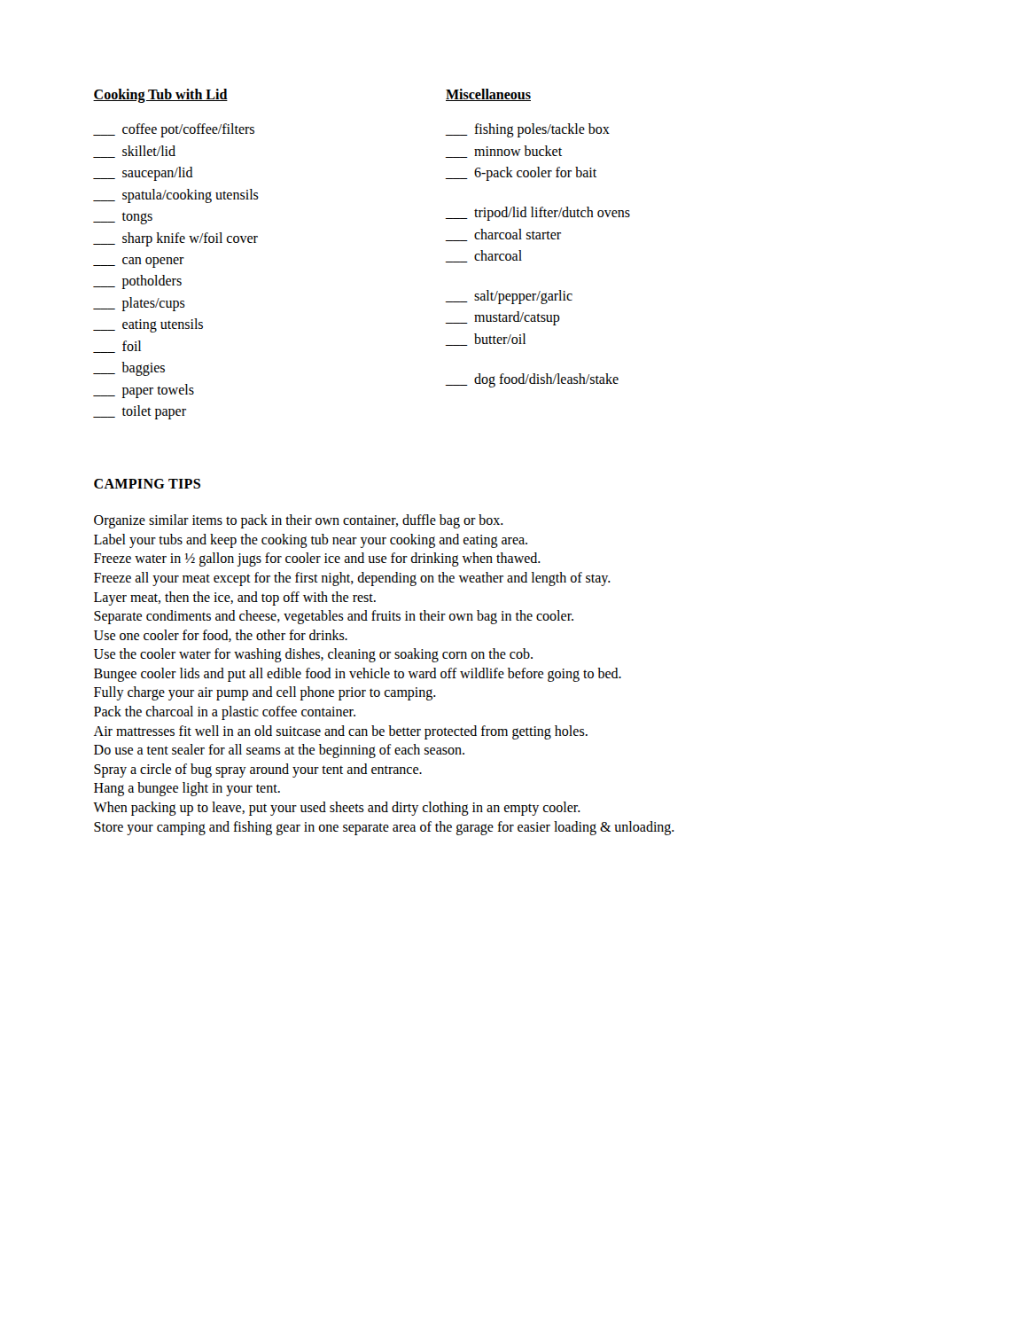Cooking Tub with Lid
coffee pot/coffee/filters
skillet/lid
saucepan/lid
spatula/cooking utensils
tongs
sharp knife w/foil cover
can opener
potholders
plates/cups
eating utensils
foil
baggies
paper towels
toilet paper
Miscellaneous
fishing poles/tackle box
minnow bucket
6-pack cooler for bait
tripod/lid lifter/dutch ovens
charcoal starter
charcoal
salt/pepper/garlic
mustard/catsup
butter/oil
dog food/dish/leash/stake
CAMPING TIPS
Organize similar items to pack in their own container, duffle bag or box.
Label your tubs and keep the cooking tub near your cooking and eating area.
Freeze water in ½ gallon jugs for cooler ice and use for drinking when thawed.
Freeze all your meat except for the first night, depending on the weather and length of stay.
Layer meat, then the ice, and top off with the rest.
Separate condiments and cheese, vegetables and fruits in their own bag in the cooler.
Use one cooler for food, the other for drinks.
Use the cooler water for washing dishes, cleaning or soaking corn on the cob.
Bungee cooler lids and put all edible food in vehicle to ward off wildlife before going to bed.
Fully charge your air pump and cell phone prior to camping.
Pack the charcoal in a plastic coffee container.
Air mattresses fit well in an old suitcase and can be better protected from getting holes.
Do use a tent sealer for all seams at the beginning of each season.
Spray a circle of bug spray around your tent and entrance.
Hang a bungee light in your tent.
When packing up to leave, put your used sheets and dirty clothing in an empty cooler.
Store your camping and fishing gear in one separate area of the garage for easier loading & unloading.